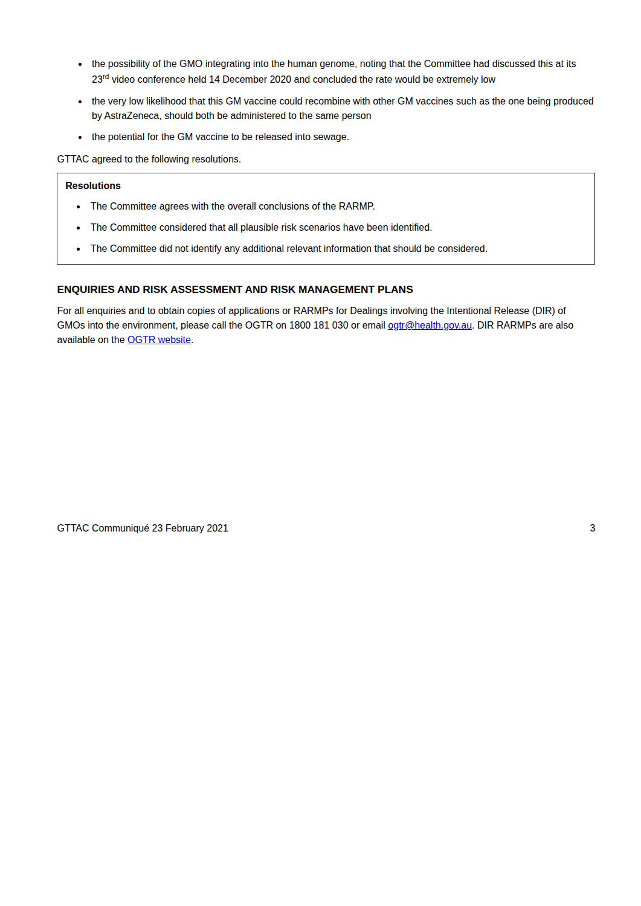the possibility of the GMO integrating into the human genome, noting that the Committee had discussed this at its 23rd video conference held 14 December 2020 and concluded the rate would be extremely low
the very low likelihood that this GM vaccine could recombine with other GM vaccines such as the one being produced by AstraZeneca, should both be administered to the same person
the potential for the GM vaccine to be released into sewage.
GTTAC agreed to the following resolutions.
Resolutions
The Committee agrees with the overall conclusions of the RARMP.
The Committee considered that all plausible risk scenarios have been identified.
The Committee did not identify any additional relevant information that should be considered.
ENQUIRIES AND RISK ASSESSMENT AND RISK MANAGEMENT PLANS
For all enquiries and to obtain copies of applications or RARMPs for Dealings involving the Intentional Release (DIR) of GMOs into the environment, please call the OGTR on 1800 181 030 or email ogtr@health.gov.au. DIR RARMPs are also available on the OGTR website.
GTTAC Communiqué 23 February 2021 3